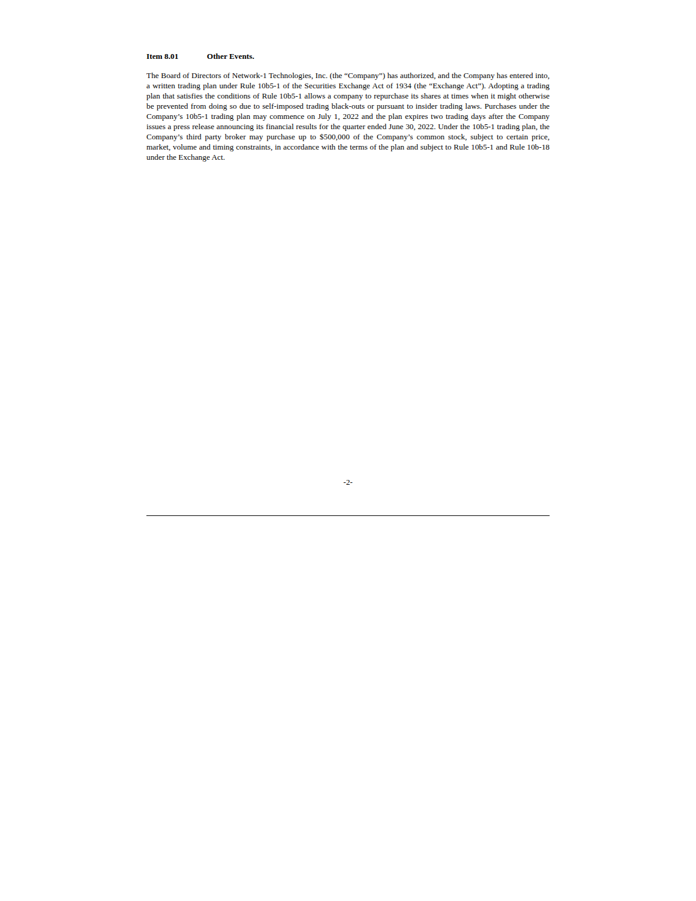Item 8.01 Other Events.
The Board of Directors of Network-1 Technologies, Inc. (the “Company”) has authorized, and the Company has entered into, a written trading plan under Rule 10b5-1 of the Securities Exchange Act of 1934 (the “Exchange Act”). Adopting a trading plan that satisfies the conditions of Rule 10b5-1 allows a company to repurchase its shares at times when it might otherwise be prevented from doing so due to self-imposed trading black-outs or pursuant to insider trading laws. Purchases under the Company’s 10b5-1 trading plan may commence on July 1, 2022 and the plan expires two trading days after the Company issues a press release announcing its financial results for the quarter ended June 30, 2022. Under the 10b5-1 trading plan, the Company’s third party broker may purchase up to $500,000 of the Company’s common stock, subject to certain price, market, volume and timing constraints, in accordance with the terms of the plan and subject to Rule 10b5-1 and Rule 10b-18 under the Exchange Act.
-2-